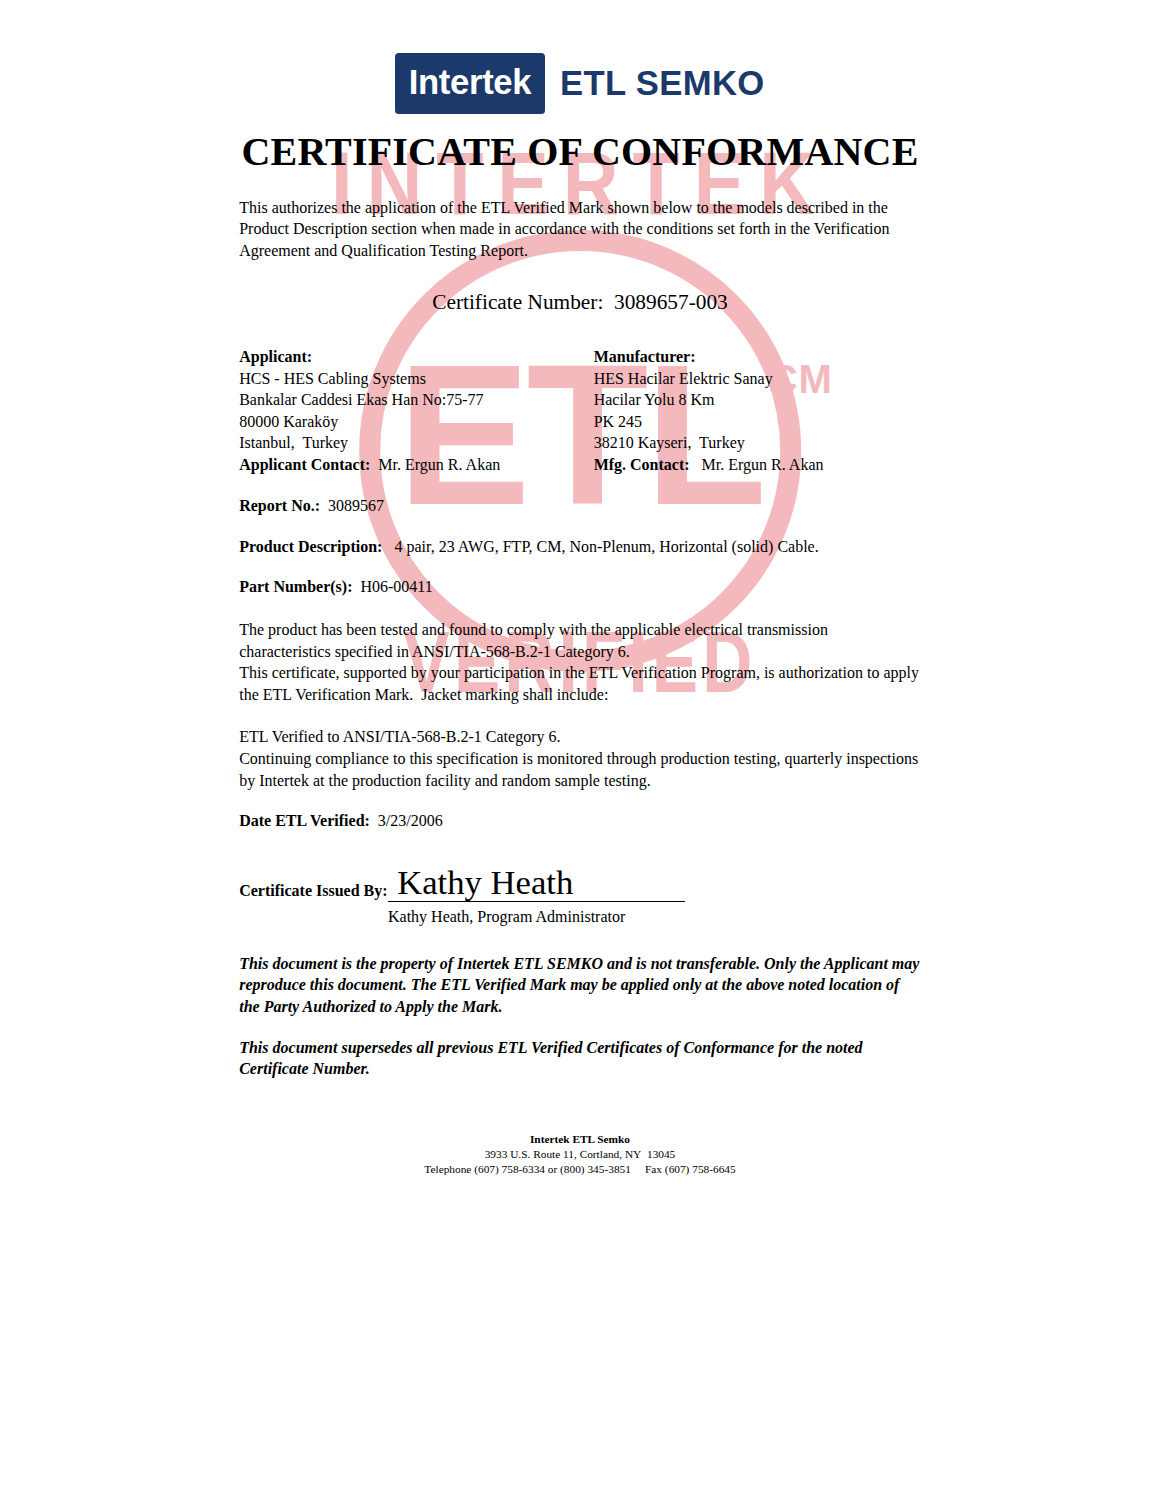INTERTEK
ETL
CM
VERIFIED
Intertek ETL SEMKO
CERTIFICATE OF CONFORMANCE
This authorizes the application of the ETL Verified Mark shown below to the models described in the Product Description section when made in accordance with the conditions set forth in the Verification Agreement and Qualification Testing Report.
Certificate Number: 3089657-003
| Applicant: HCS - HES Cabling Systems Bankalar Caddesi Ekas Han No:75-77 80000 Karaköy Istanbul, Turkey | Manufacturer: HES Hacilar Elektric Sanay Hacilar Yolu 8 Km PK 245 38210 Kayseri, Turkey |
| Applicant Contact: Mr. Ergun R. Akan | Mfg. Contact: Mr. Ergun R. Akan |
Report No.: 3089567
Product Description: 4 pair, 23 AWG, FTP, CM, Non-Plenum, Horizontal (solid) Cable.
Part Number(s): H06-00411
The product has been tested and found to comply with the applicable electrical transmission characteristics specified in ANSI/TIA-568-B.2-1 Category 6.
This certificate, supported by your participation in the ETL Verification Program, is authorization to apply the ETL Verification Mark. Jacket marking shall include:
ETL Verified to ANSI/TIA-568-B.2-1 Category 6.
Continuing compliance to this specification is monitored through production testing, quarterly inspections by Intertek at the production facility and random sample testing.
Date ETL Verified: 3/23/2006
| Certificate Issued By: | Kathy Heath |
Kathy Heath, Program Administrator
This document is the property of Intertek ETL SEMKO and is not transferable. Only the Applicant may reproduce this document. The ETL Verified Mark may be applied only at the above noted location of the Party Authorized to Apply the Mark.
This document supersedes all previous ETL Verified Certificates of Conformance for the noted Certificate Number.
Intertek ETL Semko
3933 U.S. Route 11, Cortland, NY 13045
Telephone (607) 758-6334 or (800) 345-3851 Fax (607) 758-6645